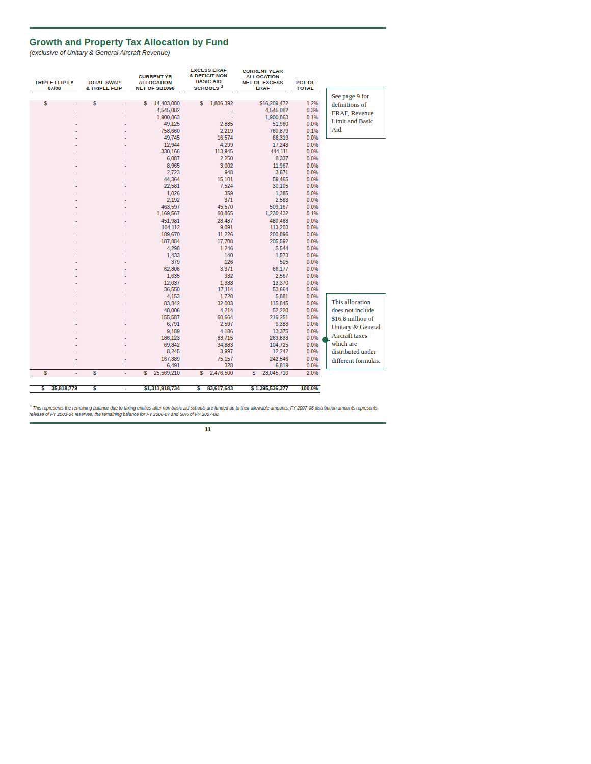Growth and Property Tax Allocation by Fund
(exclusive of Unitary & General Aircraft Revenue)
| TRIPLE FLIP FY 07/08 | TOTAL SWAP & TRIPLE FLIP | CURRENT YR ALLOCATION NET OF SB1096 | EXCESS ERAF & DEFICIT NON BASIC AID SCHOOLS 3 | CURRENT YEAR ALLOCATION NET OF EXCESS ERAF | PCT OF TOTAL |
| --- | --- | --- | --- | --- | --- |
| $ - | $ - | $ 14,403,080 | $ 1,806,392 | $16,209,472 | 1.2% |
| - | - | 4,545,082 | - | 4,545,082 | 0.3% |
| - | - | 1,900,863 | - | 1,900,863 | 0.1% |
| - | - | 49,125 | 2,835 | 51,960 | 0.0% |
| - | - | 758,660 | 2,219 | 760,879 | 0.1% |
| - | - | 49,745 | 16,574 | 66,319 | 0.0% |
| - | - | 12,944 | 4,299 | 17,243 | 0.0% |
| - | - | 330,166 | 113,945 | 444,111 | 0.0% |
| - | - | 6,087 | 2,250 | 8,337 | 0.0% |
| - | - | 8,965 | 3,002 | 11,967 | 0.0% |
| - | - | 2,723 | 948 | 3,671 | 0.0% |
| - | - | 44,364 | 15,101 | 59,465 | 0.0% |
| - | - | 22,581 | 7,524 | 30,105 | 0.0% |
| - | - | 1,026 | 359 | 1,385 | 0.0% |
| - | - | 2,192 | 371 | 2,563 | 0.0% |
| - | - | 463,597 | 45,570 | 509,167 | 0.0% |
| - | - | 1,169,567 | 60,865 | 1,230,432 | 0.1% |
| - | - | 451,981 | 28,487 | 480,468 | 0.0% |
| - | - | 104,112 | 9,091 | 113,203 | 0.0% |
| - | - | 189,670 | 11,226 | 200,896 | 0.0% |
| - | - | 187,884 | 17,708 | 205,592 | 0.0% |
| - | - | 4,298 | 1,246 | 5,544 | 0.0% |
| - | - | 1,433 | 140 | 1,573 | 0.0% |
| - | - | 379 | 126 | 505 | 0.0% |
| - | - | 62,806 | 3,371 | 66,177 | 0.0% |
| - | - | 1,635 | 932 | 2,567 | 0.0% |
| - | - | 12,037 | 1,333 | 13,370 | 0.0% |
| - | - | 36,550 | 17,114 | 53,664 | 0.0% |
| - | - | 4,153 | 1,728 | 5,881 | 0.0% |
| - | - | 83,842 | 32,003 | 115,845 | 0.0% |
| - | - | 48,006 | 4,214 | 52,220 | 0.0% |
| - | - | 155,587 | 60,664 | 216,251 | 0.0% |
| - | - | 6,791 | 2,597 | 9,388 | 0.0% |
| - | - | 9,189 | 4,186 | 13,375 | 0.0% |
| - | - | 186,123 | 83,715 | 269,838 | 0.0% |
| - | - | 69,842 | 34,883 | 104,725 | 0.0% |
| - | - | 8,245 | 3,997 | 12,242 | 0.0% |
| - | - | 167,389 | 75,157 | 242,546 | 0.0% |
| - | - | 6,491 | 328 | 6,819 | 0.0% |
| $ - | $ - | $ 25,569,210 | $ 2,476,500 | $ 28,045,710 | 2.0% |
| $ 35,818,779 | $ - | $1,311,918,734 | $ 83,617,643 | $ 1,395,536,377 | 100.0% |
See page 9 for definitions of ERAF, Revenue Limit and Basic Aid.
This allocation does not include $16.8 million of Unitary & General Aircraft taxes which are distributed under different formulas.
3 This represents the remaining balance due to taxing entities after non basic aid schools are funded up to their allowable amounts. FY 2007-08 distribution amounts represents release of FY 2003-04 reserves, the remaining balance for FY 2006-07 and 50% of FY 2007-08.
11